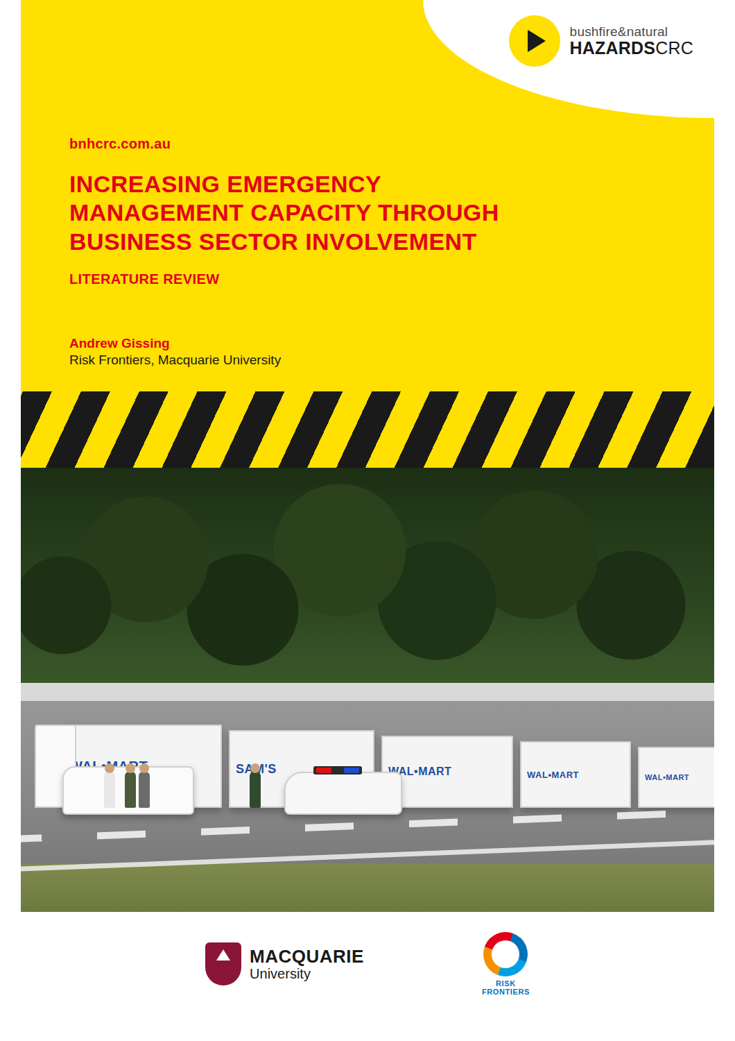bushfire&natural
HAZARDSCRC
bnhcrc.com.au
Increasing Emergency
Management Capacity Through
Business Sector Involvement
Literature Review
Andrew Gissing
Risk Frontiers, Macquarie University
WAL•MART
WAL•MART
WAL•MART
SAM'S
WAL•MART
MACQUARIE
University
RISK
FRONTIERS